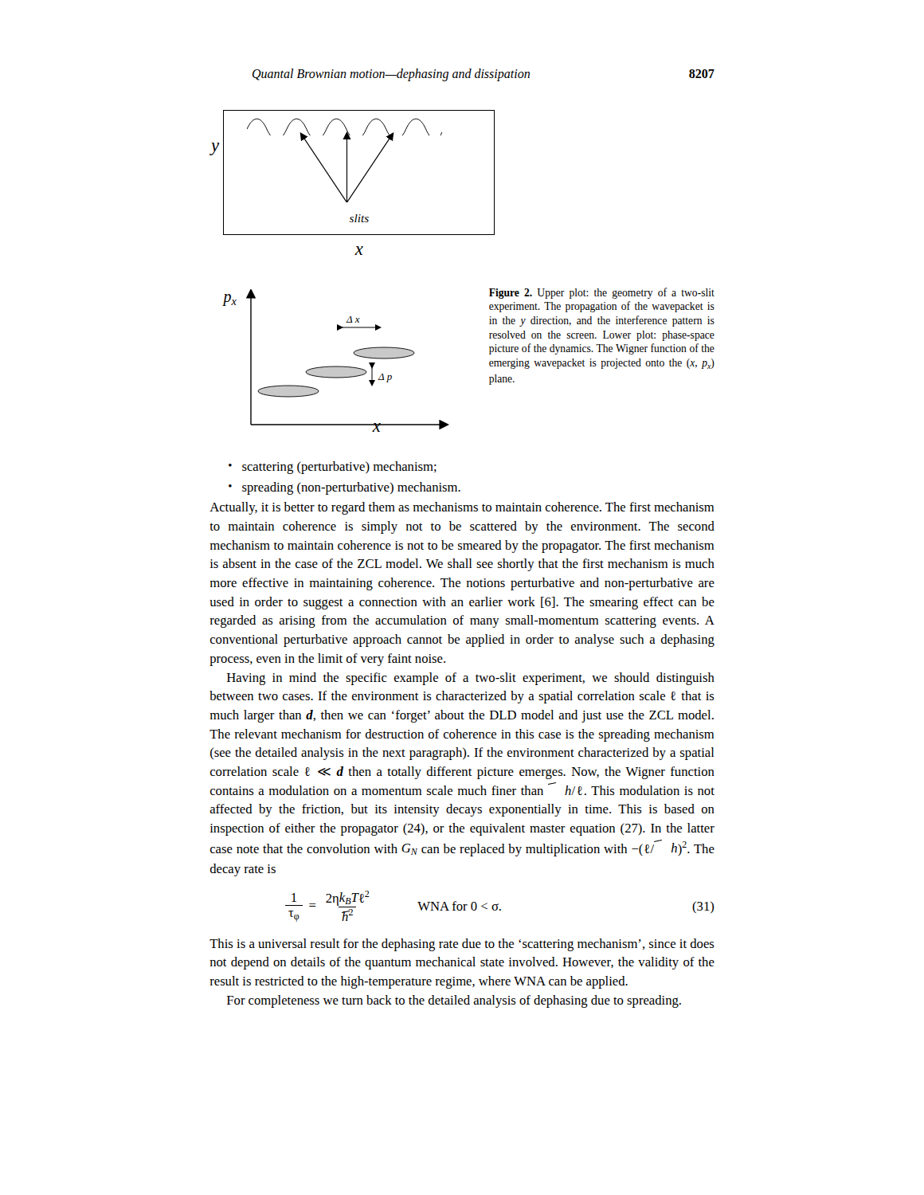Quantal Brownian motion—dephasing and dissipation 8207
y
slits
x
px Δ x Δ p x
Figure 2. Upper plot: the geometry of a two-slit experiment. The propagation of the wavepacket is in the y direction, and the interference pattern is resolved on the screen. Lower plot: phase-space picture of the dynamics. The Wigner function of the emerging wavepacket is projected onto the (x, px) plane.
scattering (perturbative) mechanism;
spreading (non-perturbative) mechanism.
Actually, it is better to regard them as mechanisms to maintain coherence. The first mechanism to maintain coherence is simply not to be scattered by the environment. The second mechanism to maintain coherence is not to be smeared by the propagator. The first mechanism is absent in the case of the ZCL model. We shall see shortly that the first mechanism is much more effective in maintaining coherence. The notions perturbative and non-perturbative are used in order to suggest a connection with an earlier work [6]. The smearing effect can be regarded as arising from the accumulation of many small-momentum scattering events. A conventional perturbative approach cannot be applied in order to analyse such a dephasing process, even in the limit of very faint noise.
Having in mind the specific example of a two-slit experiment, we should distinguish between two cases. If the environment is characterized by a spatial correlation scale ℓ that is much larger than d, then we can ‘forget’ about the DLD model and just use the ZCL model. The relevant mechanism for destruction of coherence in this case is the spreading mechanism (see the detailed analysis in the next paragraph). If the environment characterized by a spatial correlation scale ℓ ≪ d then a totally different picture emerges. Now, the Wigner function contains a modulation on a momentum scale much finer than h/ℓ. This modulation is not affected by the friction, but its intensity decays exponentially in time. This is based on inspection of either the propagator (24), or the equivalent master equation (27). In the latter case note that the convolution with GN can be replaced by multiplication with −(ℓ/h)2. The decay rate is
1 τφ = 2ηkBTℓ2 h 2 WNA for 0 < σ.
(31)
This is a universal result for the dephasing rate due to the ‘scattering mechanism’, since it does not depend on details of the quantum mechanical state involved. However, the validity of the result is restricted to the high-temperature regime, where WNA can be applied.
For completeness we turn back to the detailed analysis of dephasing due to spreading.